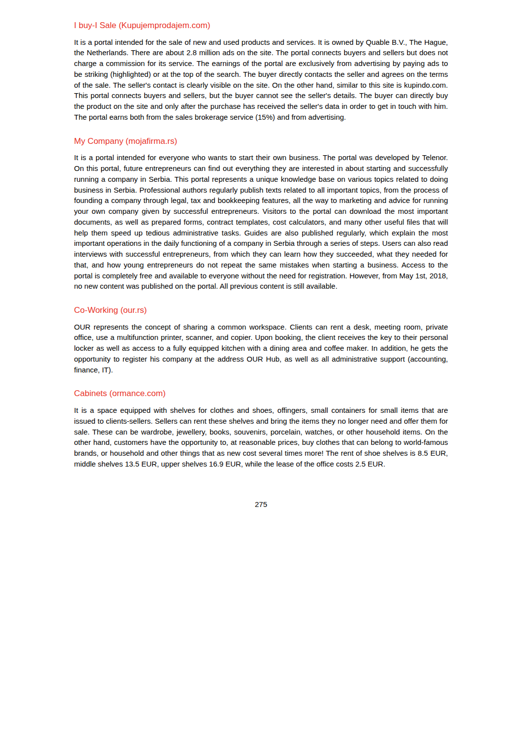I buy-I Sale (Kupujemprodajem.com)
It is a portal intended for the sale of new and used products and services. It is owned by Quable B.V., The Hague, the Netherlands. There are about 2.8 million ads on the site. The portal connects buyers and sellers but does not charge a commission for its service. The earnings of the portal are exclusively from advertising by paying ads to be striking (highlighted) or at the top of the search. The buyer directly contacts the seller and agrees on the terms of the sale. The seller's contact is clearly visible on the site. On the other hand, similar to this site is kupindo.com. This portal connects buyers and sellers, but the buyer cannot see the seller's details. The buyer can directly buy the product on the site and only after the purchase has received the seller's data in order to get in touch with him. The portal earns both from the sales brokerage service (15%) and from advertising.
My Company (mojafirma.rs)
It is a portal intended for everyone who wants to start their own business. The portal was developed by Telenor. On this portal, future entrepreneurs can find out everything they are interested in about starting and successfully running a company in Serbia. This portal represents a unique knowledge base on various topics related to doing business in Serbia. Professional authors regularly publish texts related to all important topics, from the process of founding a company through legal, tax and bookkeeping features, all the way to marketing and advice for running your own company given by successful entrepreneurs. Visitors to the portal can download the most important documents, as well as prepared forms, contract templates, cost calculators, and many other useful files that will help them speed up tedious administrative tasks. Guides are also published regularly, which explain the most important operations in the daily functioning of a company in Serbia through a series of steps. Users can also read interviews with successful entrepreneurs, from which they can learn how they succeeded, what they needed for that, and how young entrepreneurs do not repeat the same mistakes when starting a business. Access to the portal is completely free and available to everyone without the need for registration. However, from May 1st, 2018, no new content was published on the portal. All previous content is still available.
Co-Working (our.rs)
OUR represents the concept of sharing a common workspace. Clients can rent a desk, meeting room, private office, use a multifunction printer, scanner, and copier. Upon booking, the client receives the key to their personal locker as well as access to a fully equipped kitchen with a dining area and coffee maker. In addition, he gets the opportunity to register his company at the address OUR Hub, as well as all administrative support (accounting, finance, IT).
Cabinets (ormance.com)
It is a space equipped with shelves for clothes and shoes, offingers, small containers for small items that are issued to clients-sellers. Sellers can rent these shelves and bring the items they no longer need and offer them for sale. These can be wardrobe, jewellery, books, souvenirs, porcelain, watches, or other household items. On the other hand, customers have the opportunity to, at reasonable prices, buy clothes that can belong to world-famous brands, or household and other things that as new cost several times more! The rent of shoe shelves is 8.5 EUR, middle shelves 13.5 EUR, upper shelves 16.9 EUR, while the lease of the office costs 2.5 EUR.
275